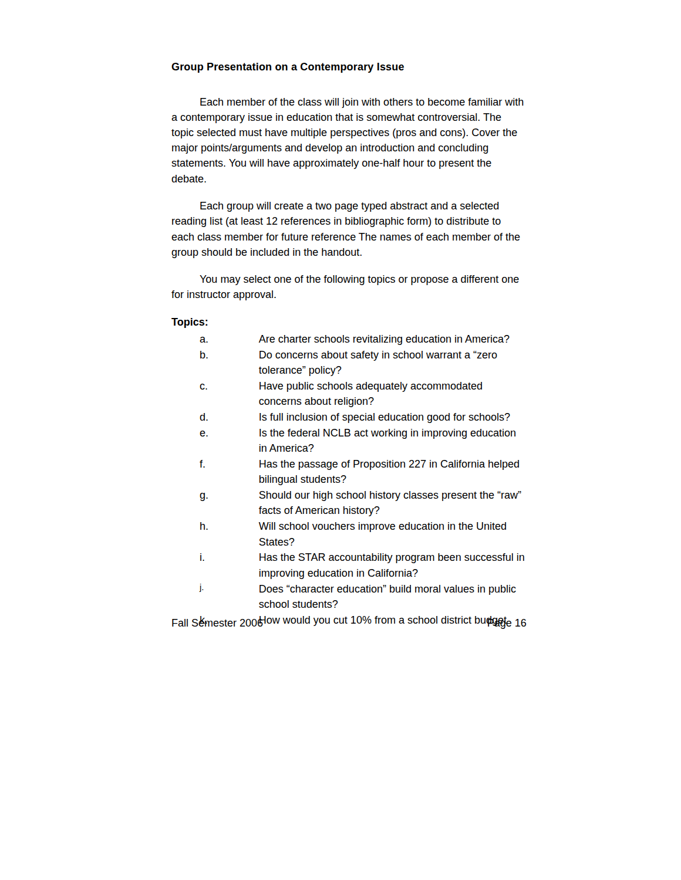Group Presentation on a Contemporary Issue
Each member of the class will join with others to become familiar with a contemporary issue in education that is somewhat controversial. The topic selected must have multiple perspectives (pros and cons). Cover the major points/arguments and develop an introduction and concluding statements. You will have approximately one-half hour to present the debate.
Each group will create a two page typed abstract and a selected reading list (at least 12 references in bibliographic form) to distribute to each class member for future reference The names of each member of the group should be included in the handout.
You may select one of the following topics or propose a different one for instructor approval.
Topics:
a. Are charter schools revitalizing education in America?
b. Do concerns about safety in school warrant a “zero tolerance” policy?
c. Have public schools adequately accommodated concerns about religion?
d. Is full inclusion of special education good for schools?
e. Is the federal NCLB act working in improving education in America?
f. Has the passage of Proposition 227 in California helped bilingual students?
g. Should our high school history classes present the “raw” facts of American history?
h. Will school vouchers improve education in the United States?
i. Has the STAR accountability program been successful in improving education in California?
j. Does “character education” build moral values in public school students?
k. How would you cut 10% from a school district budget
Fall Semester 2006 Page 16